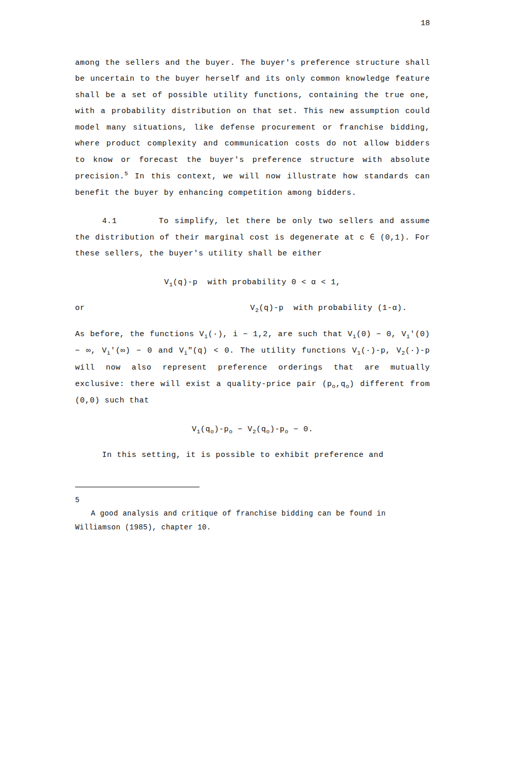18
among the sellers and the buyer. The buyer's preference structure shall be uncertain to the buyer herself and its only common knowledge feature shall be a set of possible utility functions, containing the true one, with a probability distribution on that set. This new assumption could model many situations, like defense procurement or franchise bidding, where product complexity and communication costs do not allow bidders to know or forecast the buyer's preference structure with absolute precision.5 In this context, we will now illustrate how standards can benefit the buyer by enhancing competition among bidders.
4.1 To simplify, let there be only two sellers and assume the distribution of their marginal cost is degenerate at c ∈ (0,1). For these sellers, the buyer's utility shall be either
V1(q)-p with probability 0 < α < 1,
or V2(q)-p with probability (1-α).
As before, the functions Vi(·), i − 1,2, are such that Vi(0) − 0, Vi'(0) − ∞, Vi'(∞) − 0 and Vi"(q) < 0. The utility functions V1(·)-p, V2(·)-p will now also represent preference orderings that are mutually exclusive: there will exist a quality-price pair (po,qo) different from (0,0) such that
V1(qo)-po − V2(qo)-po − 0.
In this setting, it is possible to exhibit preference and
5
A good analysis and critique of franchise bidding can be found in Williamson (1985), chapter 10.